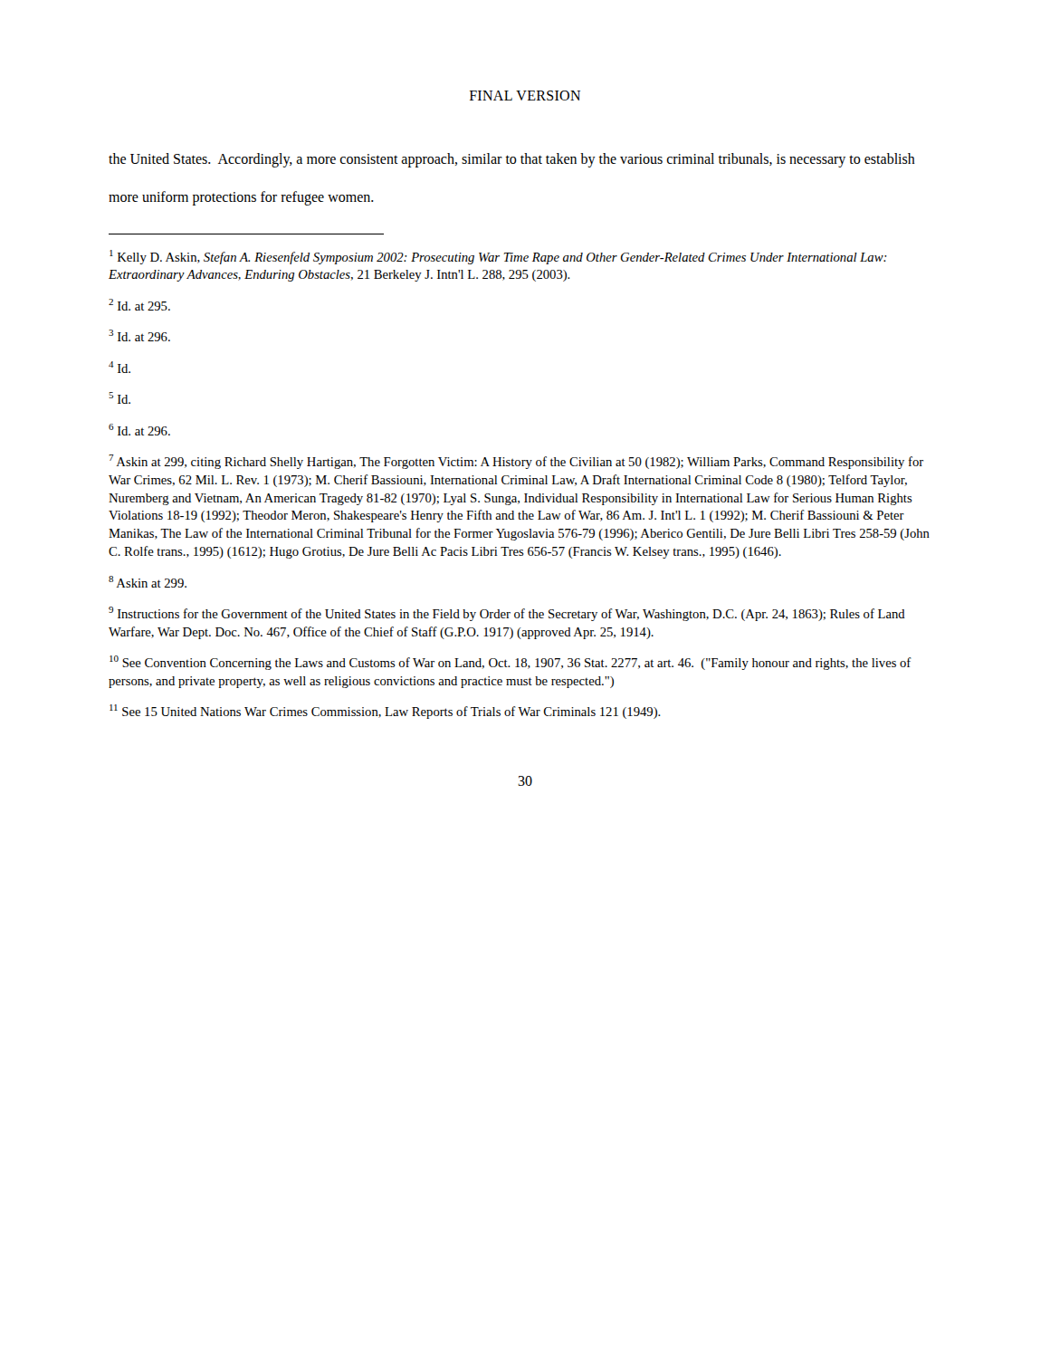FINAL VERSION
the United States. Accordingly, a more consistent approach, similar to that taken by the various criminal tribunals, is necessary to establish more uniform protections for refugee women.
1 Kelly D. Askin, Stefan A. Riesenfeld Symposium 2002: Prosecuting War Time Rape and Other Gender-Related Crimes Under International Law: Extraordinary Advances, Enduring Obstacles, 21 Berkeley J. Intn'l L. 288, 295 (2003).
2 Id. at 295.
3 Id. at 296.
4 Id.
5 Id.
6 Id. at 296.
7 Askin at 299, citing Richard Shelly Hartigan, The Forgotten Victim: A History of the Civilian at 50 (1982); William Parks, Command Responsibility for War Crimes, 62 Mil. L. Rev. 1 (1973); M. Cherif Bassiouni, International Criminal Law, A Draft International Criminal Code 8 (1980); Telford Taylor, Nuremberg and Vietnam, An American Tragedy 81-82 (1970); Lyal S. Sunga, Individual Responsibility in International Law for Serious Human Rights Violations 18-19 (1992); Theodor Meron, Shakespeare's Henry the Fifth and the Law of War, 86 Am. J. Int'l L. 1 (1992); M. Cherif Bassiouni & Peter Manikas, The Law of the International Criminal Tribunal for the Former Yugoslavia 576-79 (1996); Aberico Gentili, De Jure Belli Libri Tres 258-59 (John C. Rolfe trans., 1995) (1612); Hugo Grotius, De Jure Belli Ac Pacis Libri Tres 656-57 (Francis W. Kelsey trans., 1995) (1646).
8 Askin at 299.
9 Instructions for the Government of the United States in the Field by Order of the Secretary of War, Washington, D.C. (Apr. 24, 1863); Rules of Land Warfare, War Dept. Doc. No. 467, Office of the Chief of Staff (G.P.O. 1917) (approved Apr. 25, 1914).
10 See Convention Concerning the Laws and Customs of War on Land, Oct. 18, 1907, 36 Stat. 2277, at art. 46. ("Family honour and rights, the lives of persons, and private property, as well as religious convictions and practice must be respected.")
11 See 15 United Nations War Crimes Commission, Law Reports of Trials of War Criminals 121 (1949).
30